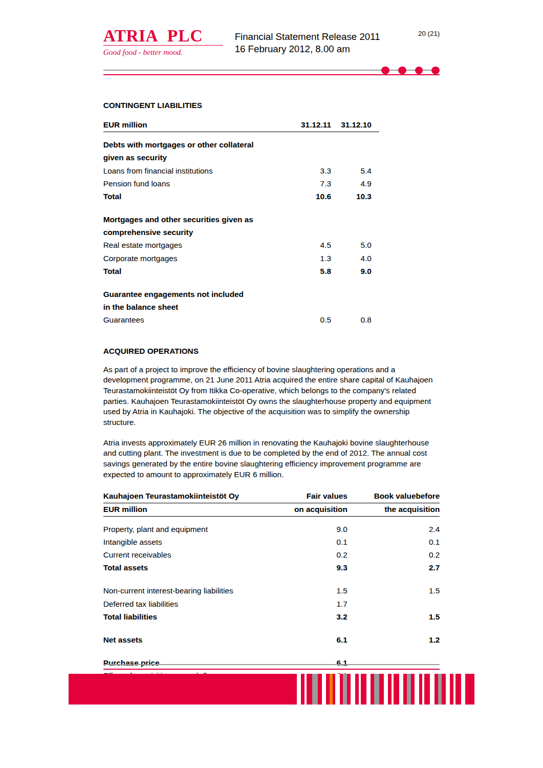ATRIA PLC
Good food - better mood.
Financial Statement Release 2011
16 February 2012, 8.00 am
20 (21)
CONTINGENT LIABILITIES
| EUR million | 31.12.11 | 31.12.10 | |
| Debts with mortgages or other collateral | | | |
| given as security | | | |
| Loans from financial institutions | 3.3 | 5.4 | |
| Pension fund loans | 7.3 | 4.9 | |
| Total | 10.6 | 10.3 | |
| Mortgages and other securities given as | | | |
| comprehensive security | | | |
| Real estate mortgages | 4.5 | 5.0 | |
| Corporate mortgages | 1.3 | 4.0 | |
| Total | 5.8 | 9.0 | |
| Guarantee engagements not included | | | |
| in the balance sheet | | | |
| Guarantees | 0.5 | 0.8 | |
ACQUIRED OPERATIONS
As part of a project to improve the efficiency of bovine slaughtering operations and a development programme, on 21 June 2011 Atria acquired the entire share capital of Kauhajoen Teurastamokiinteistöt Oy from Itikka Co-operative, which belongs to the company's related parties. Kauhajoen Teurastamokiinteistöt Oy owns the slaughterhouse property and equipment used by Atria in Kauhajoki. The objective of the acquisition was to simplify the ownership structure.
Atria invests approximately EUR 26 million in renovating the Kauhajoki bovine slaughterhouse and cutting plant. The investment is due to be completed by the end of 2012. The annual cost savings generated by the entire bovine slaughtering efficiency improvement programme are expected to amount to approximately EUR 6 million.
| Kauhajoen Teurastamokiinteistöt Oy | Fair values | Book valuebefore |
| EUR million | on acquisition | the acquisition |
| Property, plant and equipment | 9.0 | 2.4 |
| Intangible assets | 0.1 | 0.1 |
| Current receivables | 0.2 | 0.2 |
| Total assets | 9.3 | 2.7 |
| Non-current interest-bearing liabilities | 1.5 | 1.5 |
| Deferred tax liabilities | 1.7 | |
| Total liabilities | 3.2 | 1.5 |
| Net assets | 6.1 | 1.2 |
| Purchase price | 6.1 | |
| Effect of acquisition on cash flow | 6.1 | |
This calculation is preliminary.